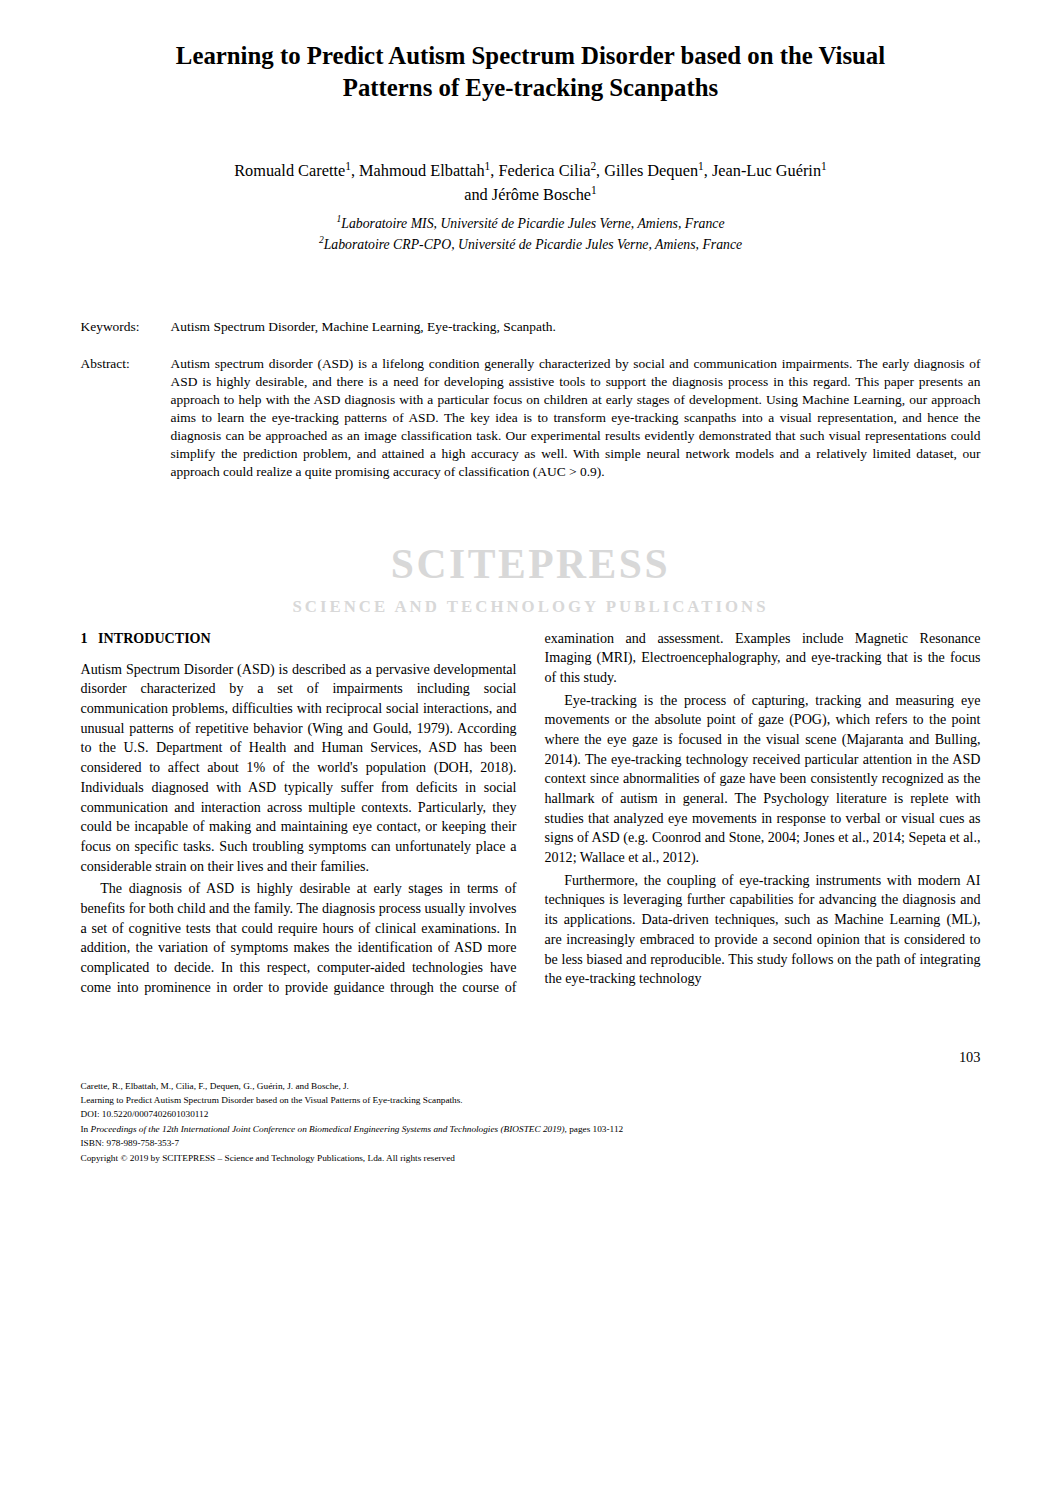Learning to Predict Autism Spectrum Disorder based on the Visual
Patterns of Eye-tracking Scanpaths
Romuald Carette1, Mahmoud Elbattah1, Federica Cilia2, Gilles Dequen1, Jean-Luc Guérin1
and Jérôme Bosche1
1Laboratoire MIS, Université de Picardie Jules Verne, Amiens, France
2Laboratoire CRP-CPO, Université de Picardie Jules Verne, Amiens, France
Keywords:
Autism Spectrum Disorder, Machine Learning, Eye-tracking, Scanpath.
Abstract:
Autism spectrum disorder (ASD) is a lifelong condition generally characterized by social and communication impairments. The early diagnosis of ASD is highly desirable, and there is a need for developing assistive tools to support the diagnosis process in this regard. This paper presents an approach to help with the ASD diagnosis with a particular focus on children at early stages of development. Using Machine Learning, our approach aims to learn the eye-tracking patterns of ASD. The key idea is to transform eye-tracking scanpaths into a visual representation, and hence the diagnosis can be approached as an image classification task. Our experimental results evidently demonstrated that such visual representations could simplify the prediction problem, and attained a high accuracy as well. With simple neural network models and a relatively limited dataset, our approach could realize a quite promising accuracy of classification (AUC > 0.9).
SCITEPRESS
SCIENCE AND TECHNOLOGY PUBLICATIONS
1 INTRODUCTION
Autism Spectrum Disorder (ASD) is described as a pervasive developmental disorder characterized by a set of impairments including social communication problems, difficulties with reciprocal social interactions, and unusual patterns of repetitive behavior (Wing and Gould, 1979). According to the U.S. Department of Health and Human Services, ASD has been considered to affect about 1% of the world's population (DOH, 2018). Individuals diagnosed with ASD typically suffer from deficits in social communication and interaction across multiple contexts. Particularly, they could be incapable of making and maintaining eye contact, or keeping their focus on specific tasks. Such troubling symptoms can unfortunately place a considerable strain on their lives and their families.
The diagnosis of ASD is highly desirable at early stages in terms of benefits for both child and the family. The diagnosis process usually involves a set of cognitive tests that could require hours of clinical examinations. In addition, the variation of symptoms makes the identification of ASD more complicated to decide. In this respect, computer-aided technologies have come into prominence in order to provide guidance through the course of examination and assessment. Examples include Magnetic Resonance Imaging (MRI), Electroencephalography, and eye-tracking that is the focus of this study.
Eye-tracking is the process of capturing, tracking and measuring eye movements or the absolute point of gaze (POG), which refers to the point where the eye gaze is focused in the visual scene (Majaranta and Bulling, 2014). The eye-tracking technology received particular attention in the ASD context since abnormalities of gaze have been consistently recognized as the hallmark of autism in general. The Psychology literature is replete with studies that analyzed eye movements in response to verbal or visual cues as signs of ASD (e.g. Coonrod and Stone, 2004; Jones et al., 2014; Sepeta et al., 2012; Wallace et al., 2012).
Furthermore, the coupling of eye-tracking instruments with modern AI techniques is leveraging further capabilities for advancing the diagnosis and its applications. Data-driven techniques, such as Machine Learning (ML), are increasingly embraced to provide a second opinion that is considered to be less biased and reproducible. This study follows on the path of integrating the eye-tracking technology
103
Carette, R., Elbattah, M., Cilia, F., Dequen, G., Guérin, J. and Bosche, J.
Learning to Predict Autism Spectrum Disorder based on the Visual Patterns of Eye-tracking Scanpaths.
DOI: 10.5220/0007402601030112
In Proceedings of the 12th International Joint Conference on Biomedical Engineering Systems and Technologies (BIOSTEC 2019), pages 103-112
ISBN: 978-989-758-353-7
Copyright © 2019 by SCITEPRESS – Science and Technology Publications, Lda. All rights reserved